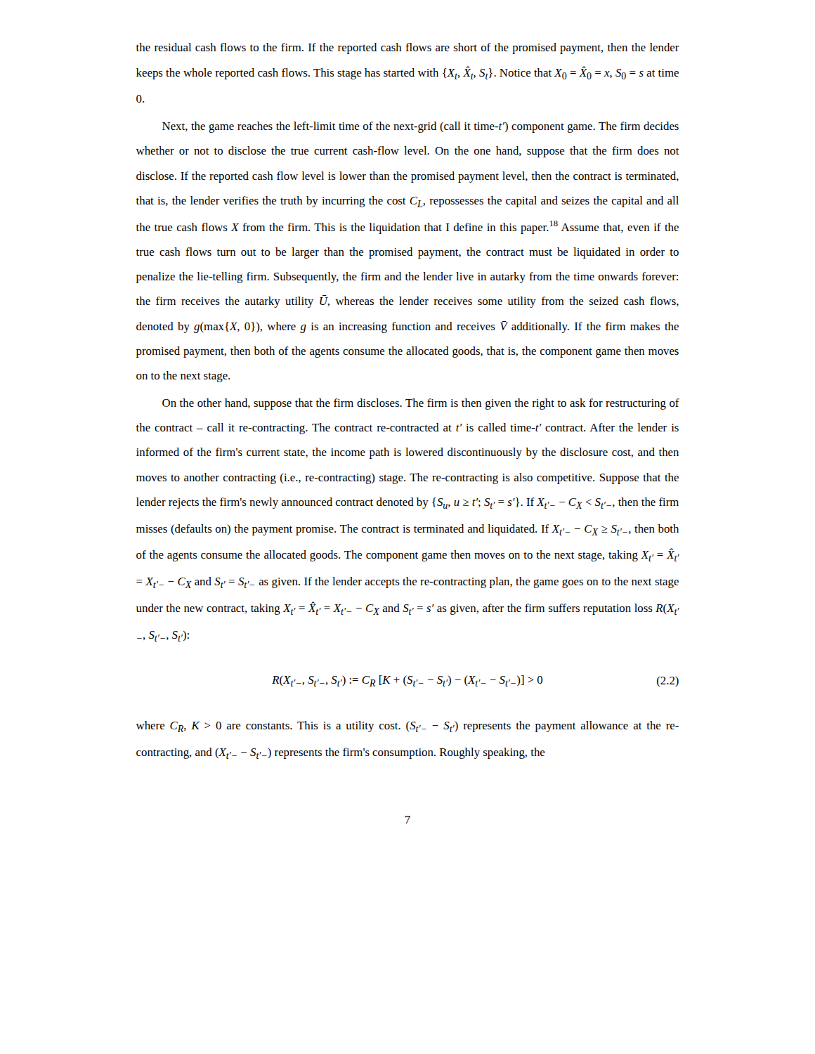the residual cash flows to the firm. If the reported cash flows are short of the promised payment, then the lender keeps the whole reported cash flows. This stage has started with {Xt, X̂t, St}. Notice that X0 = X̂0 = x, S0 = s at time 0.
Next, the game reaches the left-limit time of the next-grid (call it time-t′) component game. The firm decides whether or not to disclose the true current cash-flow level. On the one hand, suppose that the firm does not disclose. If the reported cash flow level is lower than the promised payment level, then the contract is terminated, that is, the lender verifies the truth by incurring the cost CL, repossesses the capital and seizes the capital and all the true cash flows X from the firm. This is the liquidation that I define in this paper.18 Assume that, even if the true cash flows turn out to be larger than the promised payment, the contract must be liquidated in order to penalize the lie-telling firm. Subsequently, the firm and the lender live in autarky from the time onwards forever: the firm receives the autarky utility Ū, whereas the lender receives some utility from the seized cash flows, denoted by g(max{X, 0}), where g is an increasing function and receives V̄ additionally. If the firm makes the promised payment, then both of the agents consume the allocated goods, that is, the component game then moves on to the next stage.
On the other hand, suppose that the firm discloses. The firm is then given the right to ask for restructuring of the contract – call it re-contracting. The contract re-contracted at t′ is called time-t′ contract. After the lender is informed of the firm's current state, the income path is lowered discontinuously by the disclosure cost, and then moves to another contracting (i.e., re-contracting) stage. The re-contracting is also competitive. Suppose that the lender rejects the firm's newly announced contract denoted by {Su, u ≥ t′; St′ = s′}. If Xt′− − CX < St′−, then the firm misses (defaults on) the payment promise. The contract is terminated and liquidated. If Xt′− − CX ≥ St′−, then both of the agents consume the allocated goods. The component game then moves on to the next stage, taking Xt′ = X̂t′ = Xt′− − CX and St′ = St′− as given. If the lender accepts the re-contracting plan, the game goes on to the next stage under the new contract, taking Xt′ = X̂t′ = Xt′− − CX and St′ = s′ as given, after the firm suffers reputation loss R(Xt′−, St′−, St′):
R(Xt′−, St′−, St′) := CR [K + (St′− − St′) − (Xt′− − St′−)] > 0 (2.2)
where CR, K > 0 are constants. This is a utility cost. (St′− − St′) represents the payment allowance at the re-contracting, and (Xt′− − St′−) represents the firm's consumption. Roughly speaking, the
7